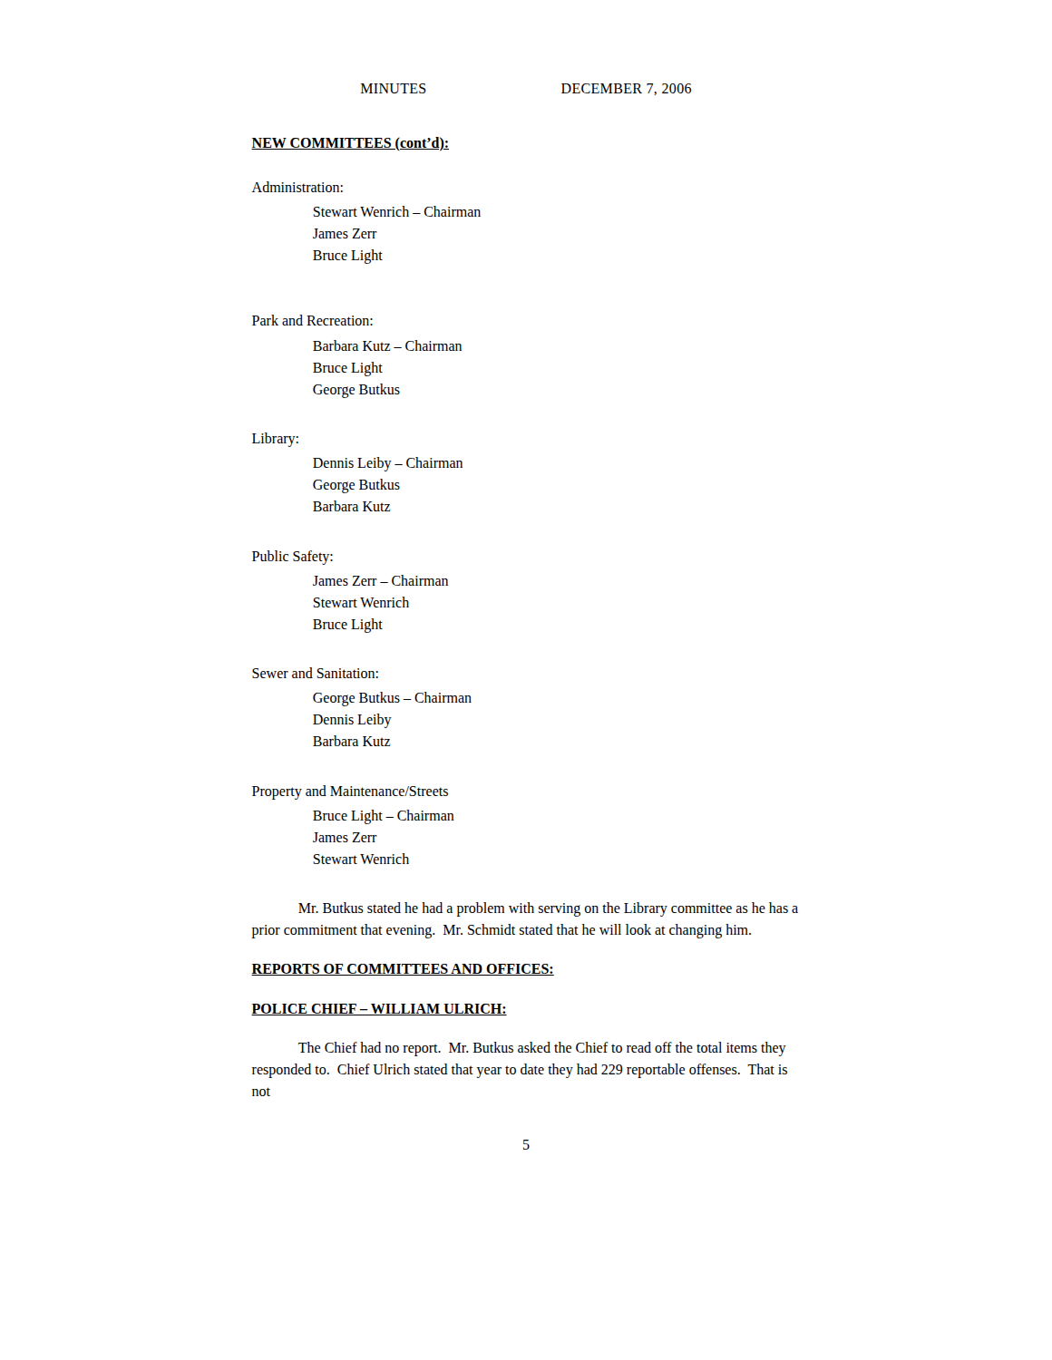MINUTES DECEMBER 7, 2006
NEW COMMITTEES (cont’d):
Administration:
Stewart Wenrich – Chairman
James Zerr
Bruce Light
Park and Recreation:
Barbara Kutz – Chairman
Bruce Light
George Butkus
Library:
Dennis Leiby – Chairman
George Butkus
Barbara Kutz
Public Safety:
James Zerr – Chairman
Stewart Wenrich
Bruce Light
Sewer and Sanitation:
George Butkus – Chairman
Dennis Leiby
Barbara Kutz
Property and Maintenance/Streets
Bruce Light – Chairman
James Zerr
Stewart Wenrich
Mr. Butkus stated he had a problem with serving on the Library committee as he has a prior commitment that evening. Mr. Schmidt stated that he will look at changing him.
REPORTS OF COMMITTEES AND OFFICES:
POLICE CHIEF – WILLIAM ULRICH:
The Chief had no report. Mr. Butkus asked the Chief to read off the total items they responded to. Chief Ulrich stated that year to date they had 229 reportable offenses. That is not
5